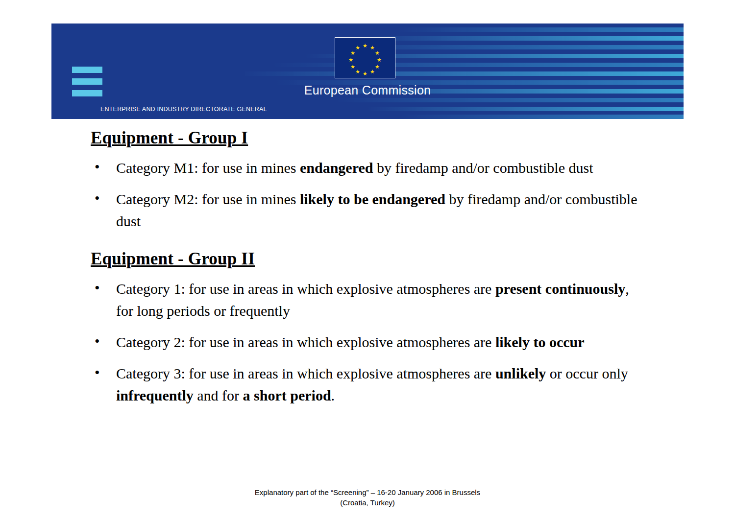★ ★ ★ ★ ★ ★ ★ ★ ★ ★ ★ ★
European Commission
ENTERPRISE AND INDUSTRY DIRECTORATE GENERAL
Equipment - Group I
Category M1: for use in mines endangered by firedamp and/or combustible dust
Category M2: for use in mines likely to be endangered by firedamp and/or combustible dust
Equipment - Group II
Category 1: for use in areas in which explosive atmospheres are present continuously, for long periods or frequently
Category 2: for use in areas in which explosive atmospheres are likely to occur
Category 3: for use in areas in which explosive atmospheres are unlikely or occur only infrequently and for a short period.
Explanatory part of the “Screening” – 16-20 January 2006 in Brussels
(Croatia, Turkey)